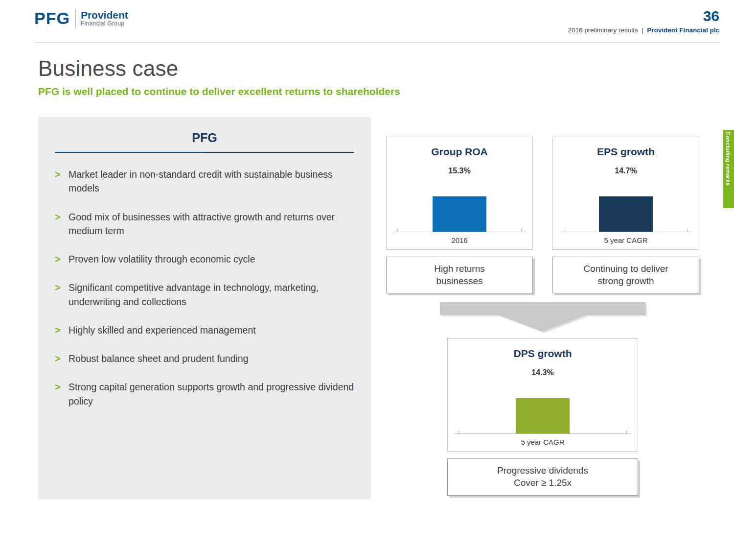PFG
Provident
Financial Group
36
2016 preliminary results | Provident Financial plc
Business case
PFG is well placed to continue to deliver excellent returns to shareholders
Concluding remarks
PFG
Market leader in non-standard credit with sustainable business models
Good mix of businesses with attractive growth and returns over medium term
Proven low volatility through economic cycle
Significant competitive advantage in technology, marketing, underwriting and collections
Highly skilled and experienced management
Robust balance sheet and prudent funding
Strong capital generation supports growth and progressive dividend policy
Group ROA
15.3%
2016
EPS growth
14.7%
5 year CAGR
High returns
businesses
Continuing to deliver
strong growth
DPS growth
14.3%
5 year CAGR
Progressive dividends
Cover ≥ 1.25x